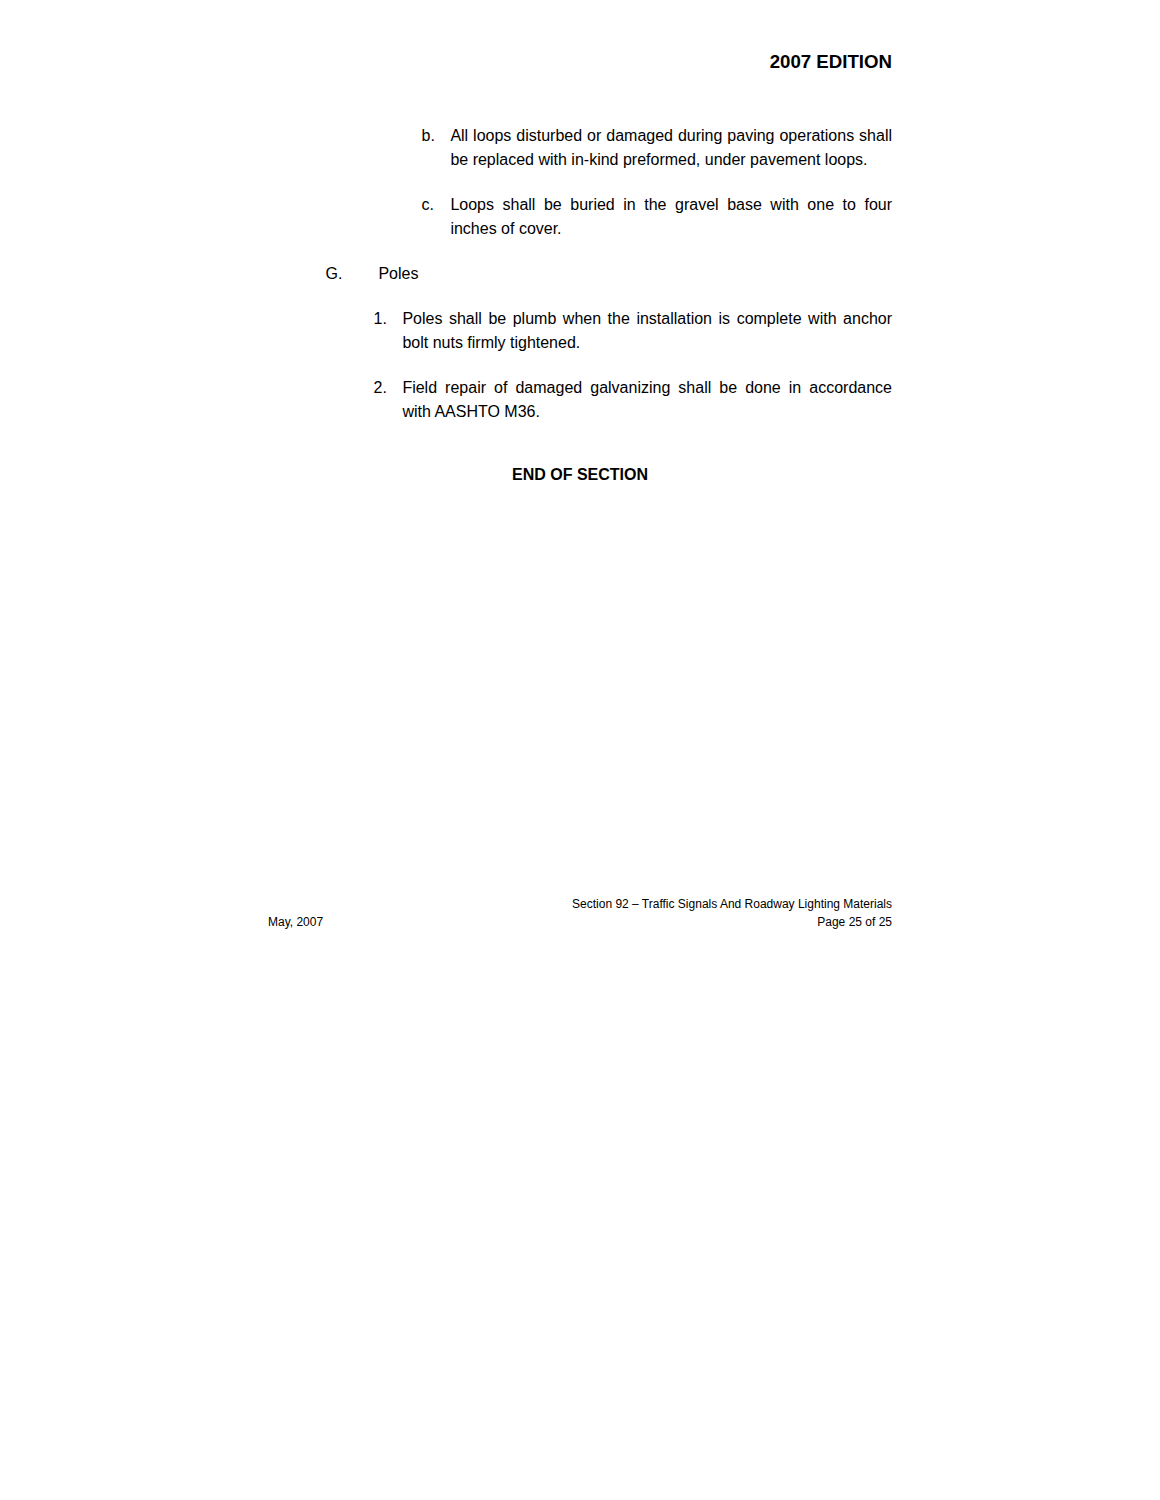2007 EDITION
b.
All loops disturbed or damaged during paving operations shall be replaced with in-kind preformed, under pavement loops.
c.
Loops shall be buried in the gravel base with one to four inches of cover.
G.
Poles
1.
Poles shall be plumb when the installation is complete with anchor bolt nuts firmly tightened.
2.
Field repair of damaged galvanizing shall be done in accordance with AASHTO M36.
END OF SECTION
May, 2007
Section 92 – Traffic Signals And Roadway Lighting Materials
Page 25 of 25